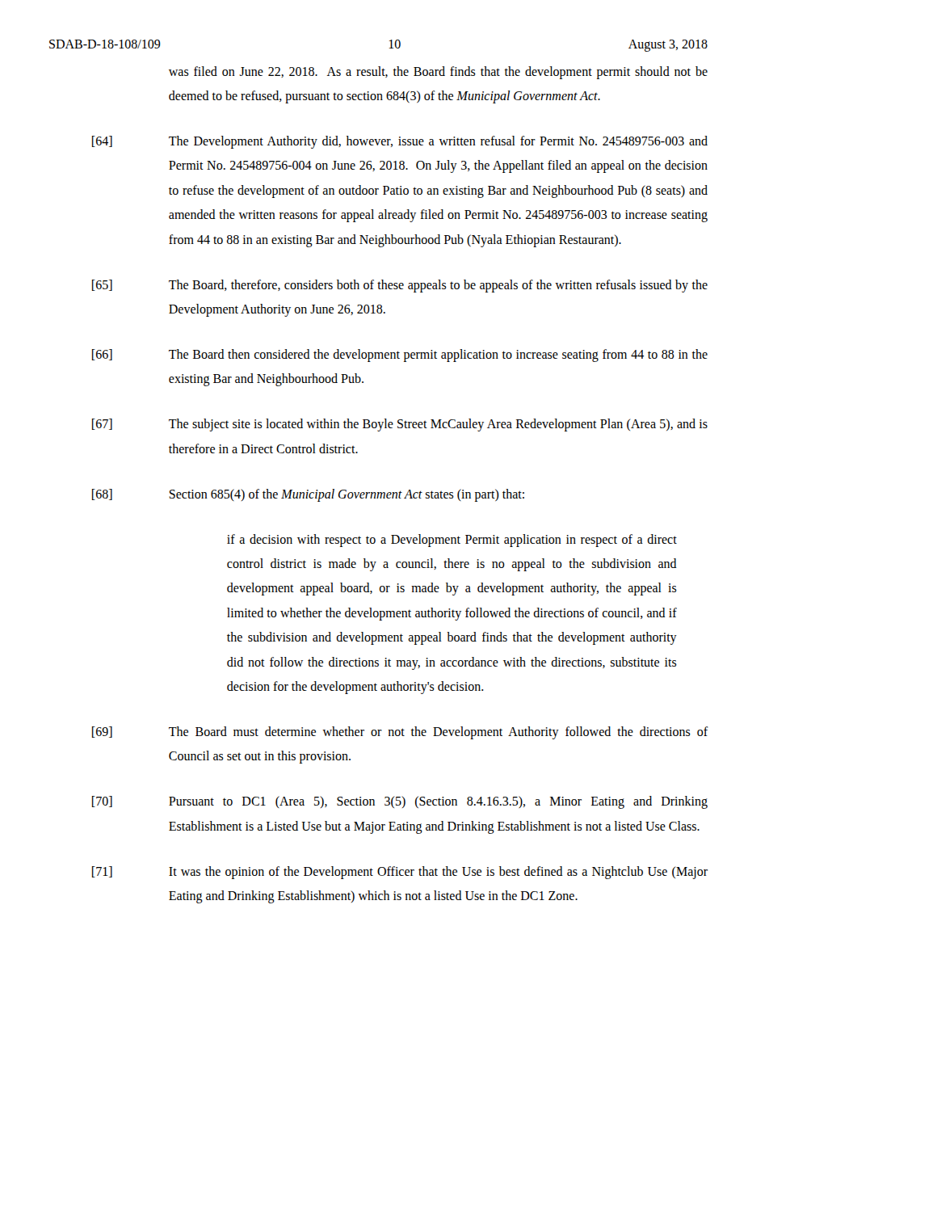SDAB-D-18-108/109 10 August 3, 2018
was filed on June 22, 2018. As a result, the Board finds that the development permit should not be deemed to be refused, pursuant to section 684(3) of the Municipal Government Act.
[64]
The Development Authority did, however, issue a written refusal for Permit No. 245489756-003 and Permit No. 245489756-004 on June 26, 2018. On July 3, the Appellant filed an appeal on the decision to refuse the development of an outdoor Patio to an existing Bar and Neighbourhood Pub (8 seats) and amended the written reasons for appeal already filed on Permit No. 245489756-003 to increase seating from 44 to 88 in an existing Bar and Neighbourhood Pub (Nyala Ethiopian Restaurant).
[65]
The Board, therefore, considers both of these appeals to be appeals of the written refusals issued by the Development Authority on June 26, 2018.
[66]
The Board then considered the development permit application to increase seating from 44 to 88 in the existing Bar and Neighbourhood Pub.
[67]
The subject site is located within the Boyle Street McCauley Area Redevelopment Plan (Area 5), and is therefore in a Direct Control district.
[68]
Section 685(4) of the Municipal Government Act states (in part) that:
if a decision with respect to a Development Permit application in respect of a direct control district is made by a council, there is no appeal to the subdivision and development appeal board, or is made by a development authority, the appeal is limited to whether the development authority followed the directions of council, and if the subdivision and development appeal board finds that the development authority did not follow the directions it may, in accordance with the directions, substitute its decision for the development authority's decision.
[69]
The Board must determine whether or not the Development Authority followed the directions of Council as set out in this provision.
[70]
Pursuant to DC1 (Area 5), Section 3(5) (Section 8.4.16.3.5), a Minor Eating and Drinking Establishment is a Listed Use but a Major Eating and Drinking Establishment is not a listed Use Class.
[71]
It was the opinion of the Development Officer that the Use is best defined as a Nightclub Use (Major Eating and Drinking Establishment) which is not a listed Use in the DC1 Zone.